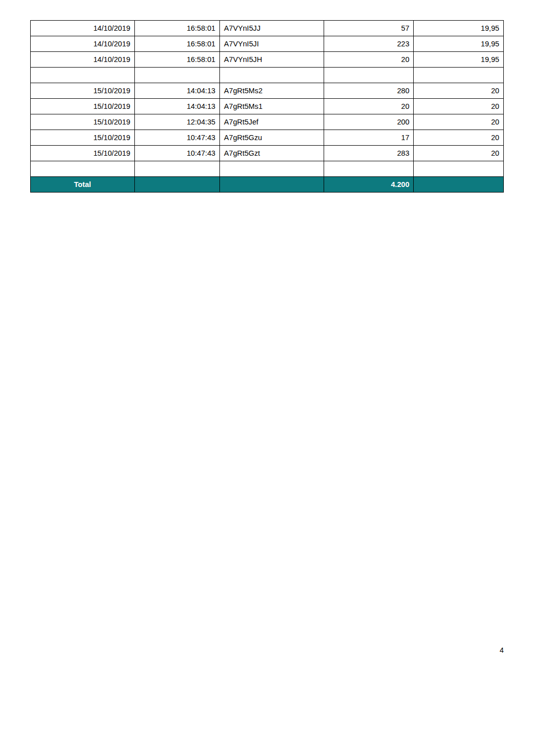| 14/10/2019 | 16:58:01 | A7VYnI5JJ | 57 | 19,95 |
| 14/10/2019 | 16:58:01 | A7VYnI5JI | 223 | 19,95 |
| 14/10/2019 | 16:58:01 | A7VYnI5JH | 20 | 19,95 |
| 15/10/2019 | 14:04:13 | A7gRt5Ms2 | 280 | 20 |
| 15/10/2019 | 14:04:13 | A7gRt5Ms1 | 20 | 20 |
| 15/10/2019 | 12:04:35 | A7gRt5Jef | 200 | 20 |
| 15/10/2019 | 10:47:43 | A7gRt5Gzu | 17 | 20 |
| 15/10/2019 | 10:47:43 | A7gRt5Gzt | 283 | 20 |
| Total | | | 4.200 | |
4